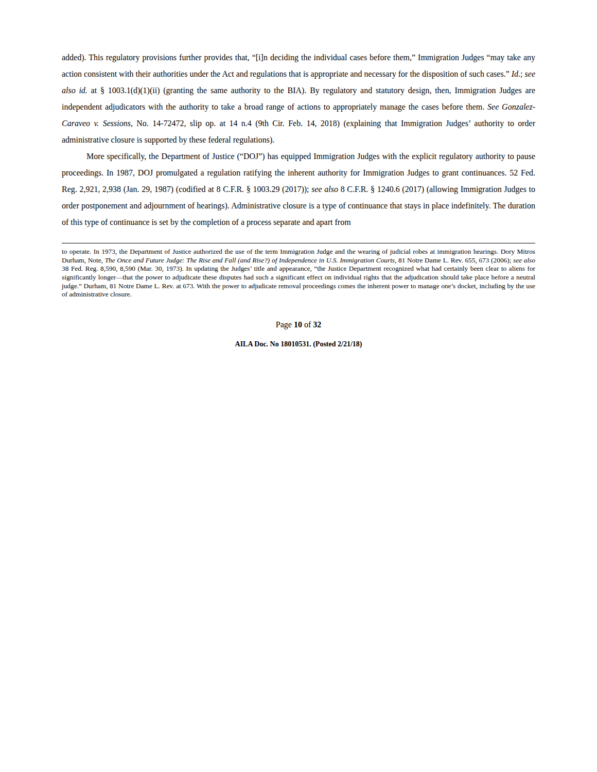added). This regulatory provisions further provides that, “[i]n deciding the individual cases before them,” Immigration Judges “may take any action consistent with their authorities under the Act and regulations that is appropriate and necessary for the disposition of such cases.” Id.; see also id. at § 1003.1(d)(1)(ii) (granting the same authority to the BIA). By regulatory and statutory design, then, Immigration Judges are independent adjudicators with the authority to take a broad range of actions to appropriately manage the cases before them. See Gonzalez-Caraveo v. Sessions, No. 14-72472, slip op. at 14 n.4 (9th Cir. Feb. 14, 2018) (explaining that Immigration Judges’ authority to order administrative closure is supported by these federal regulations).
More specifically, the Department of Justice (“DOJ”) has equipped Immigration Judges with the explicit regulatory authority to pause proceedings. In 1987, DOJ promulgated a regulation ratifying the inherent authority for Immigration Judges to grant continuances. 52 Fed. Reg. 2,921, 2,938 (Jan. 29, 1987) (codified at 8 C.F.R. § 1003.29 (2017)); see also 8 C.F.R. § 1240.6 (2017) (allowing Immigration Judges to order postponement and adjournment of hearings). Administrative closure is a type of continuance that stays in place indefinitely. The duration of this type of continuance is set by the completion of a process separate and apart from
to operate. In 1973, the Department of Justice authorized the use of the term Immigration Judge and the wearing of judicial robes at immigration hearings. Dory Mitros Durham, Note, The Once and Future Judge: The Rise and Fall (and Rise?) of Independence in U.S. Immigration Courts, 81 Notre Dame L. Rev. 655, 673 (2006); see also 38 Fed. Reg. 8,590, 8,590 (Mar. 30, 1973). In updating the Judges’ title and appearance, “the Justice Department recognized what had certainly been clear to aliens for significantly longer—that the power to adjudicate these disputes had such a significant effect on individual rights that the adjudication should take place before a neutral judge.” Durham, 81 Notre Dame L. Rev. at 673. With the power to adjudicate removal proceedings comes the inherent power to manage one’s docket, including by the use of administrative closure.
Page 10 of 32
AILA Doc. No 18010531. (Posted 2/21/18)